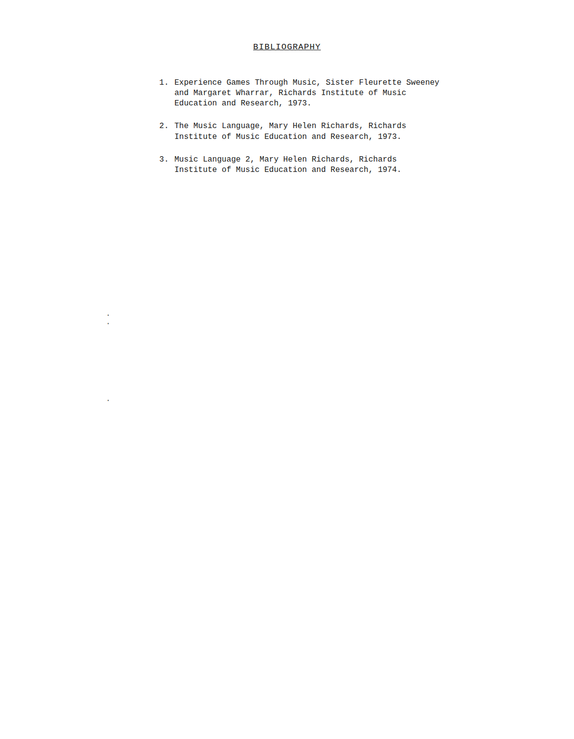BIBLIOGRAPHY
1. Experience Games Through Music, Sister Fleurette Sweeney and Margaret Wharrar, Richards Institute of Music Education and Research, 1973.
2. The Music Language, Mary Helen Richards, Richards Institute of Music Education and Research, 1973.
3. Music Language 2, Mary Helen Richards, Richards Institute of Music Education and Research, 1974.
.
.
.